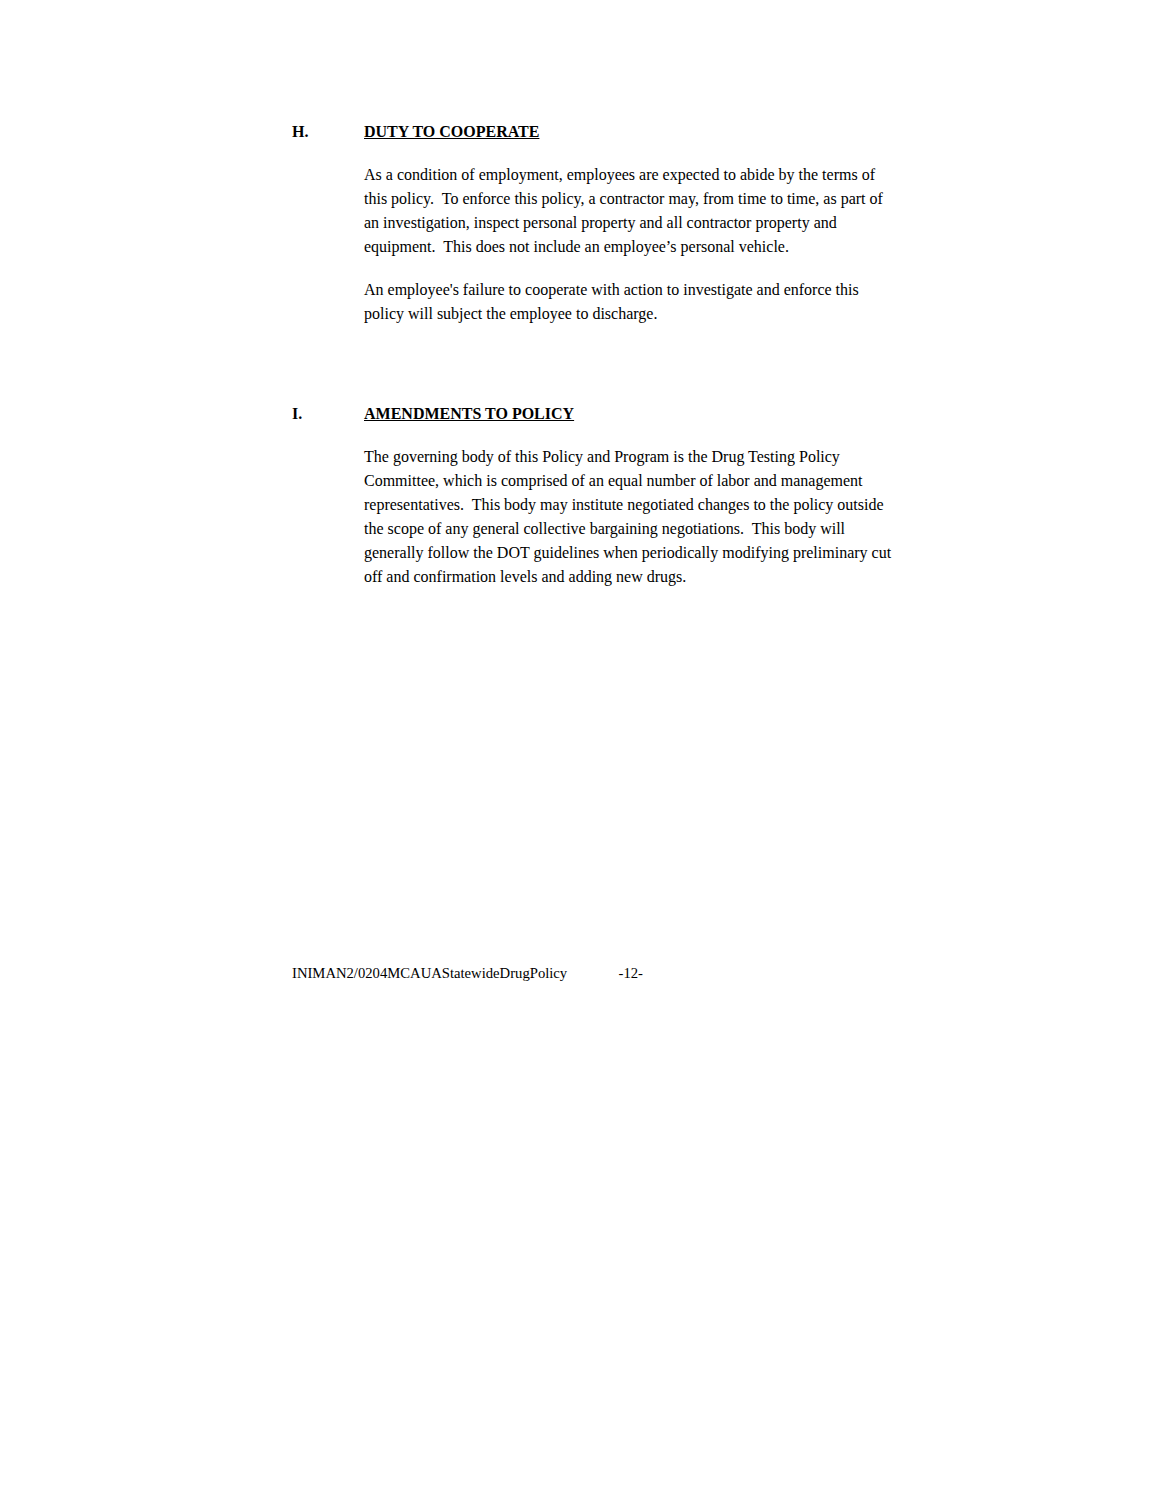H. DUTY TO COOPERATE
As a condition of employment, employees are expected to abide by the terms of this policy. To enforce this policy, a contractor may, from time to time, as part of an investigation, inspect personal property and all contractor property and equipment. This does not include an employee’s personal vehicle.
An employee's failure to cooperate with action to investigate and enforce this policy will subject the employee to discharge.
I. AMENDMENTS TO POLICY
The governing body of this Policy and Program is the Drug Testing Policy Committee, which is comprised of an equal number of labor and management representatives. This body may institute negotiated changes to the policy outside the scope of any general collective bargaining negotiations. This body will generally follow the DOT guidelines when periodically modifying preliminary cut off and confirmation levels and adding new drugs.
INIMAN2/0204MCAUAStatewideDrugPolicy -12-